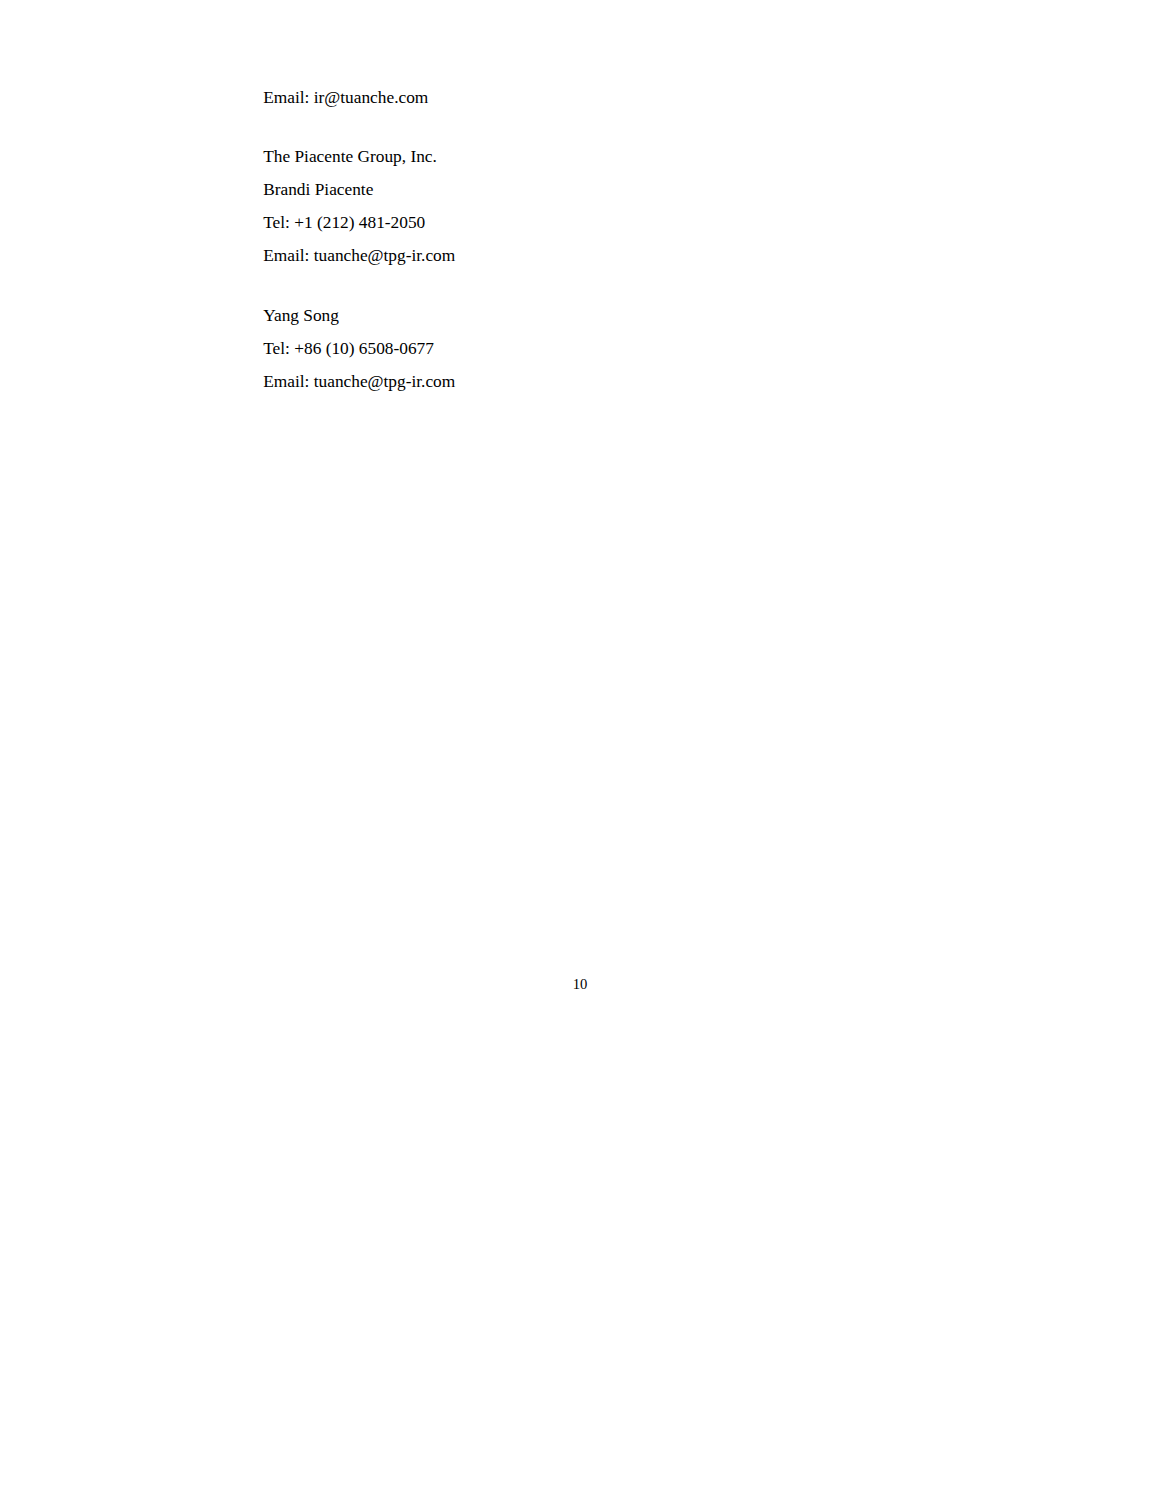Email: ir@tuanche.com
The Piacente Group, Inc.
Brandi Piacente
Tel: +1 (212) 481-2050
Email: tuanche@tpg-ir.com
Yang Song
Tel: +86 (10) 6508-0677
Email: tuanche@tpg-ir.com
10